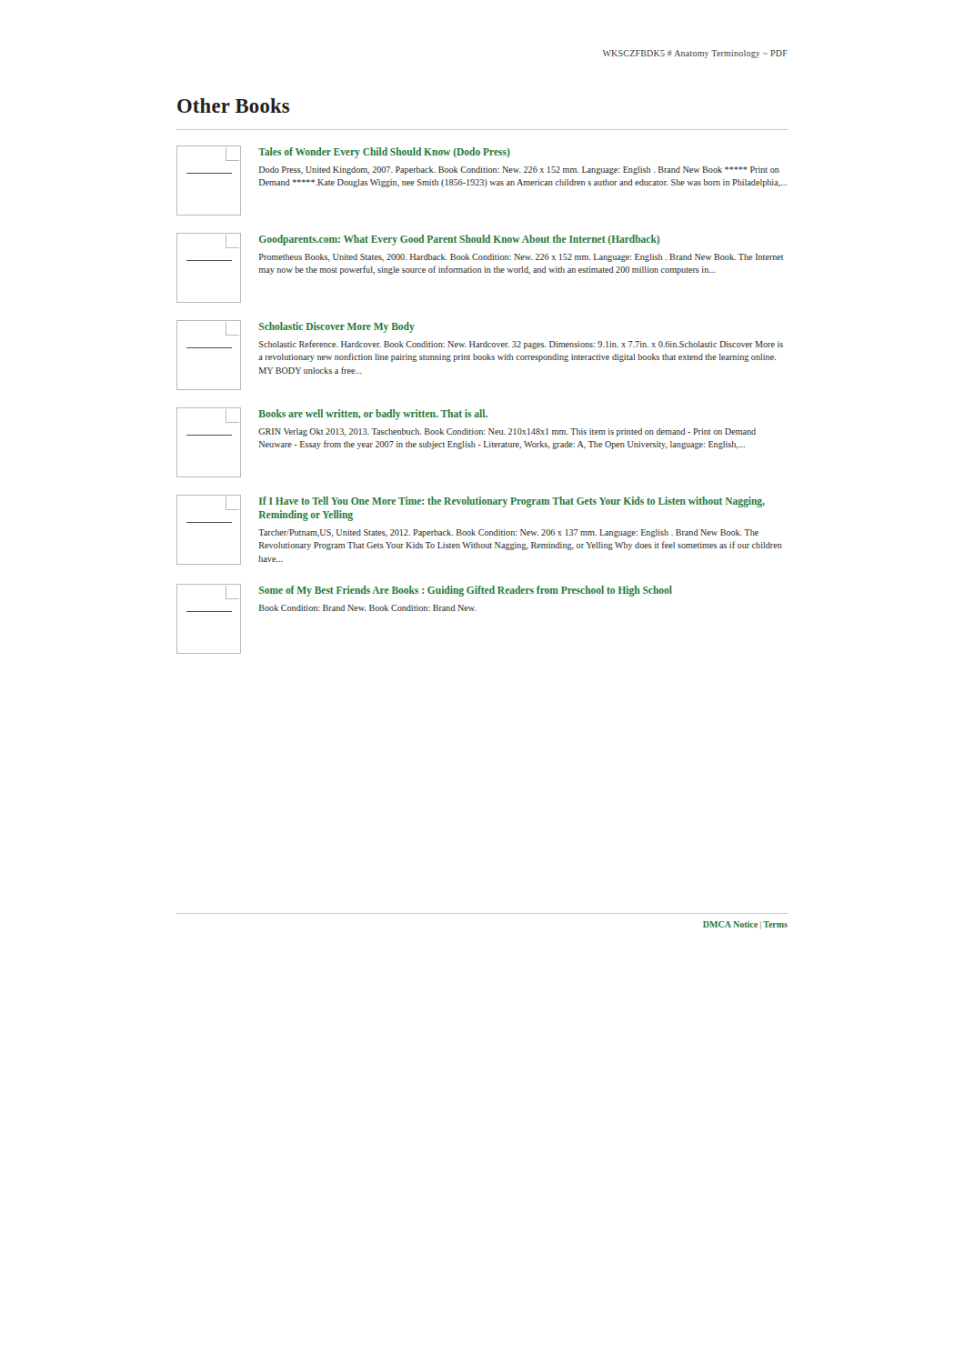WKSCZFBDK5 # Anatomy Terminology ~ PDF
Other Books
Tales of Wonder Every Child Should Know (Dodo Press)
Dodo Press, United Kingdom, 2007. Paperback. Book Condition: New. 226 x 152 mm. Language: English . Brand New Book ***** Print on Demand *****.Kate Douglas Wiggin, nee Smith (1856-1923) was an American children s author and educator. She was born in Philadelphia,...
Goodparents.com: What Every Good Parent Should Know About the Internet (Hardback)
Prometheus Books, United States, 2000. Hardback. Book Condition: New. 226 x 152 mm. Language: English . Brand New Book. The Internet may now be the most powerful, single source of information in the world, and with an estimated 200 million computers in...
Scholastic Discover More My Body
Scholastic Reference. Hardcover. Book Condition: New. Hardcover. 32 pages. Dimensions: 9.1in. x 7.7in. x 0.6in.Scholastic Discover More is a revolutionary new nonfiction line pairing stunning print books with corresponding interactive digital books that extend the learning online. MY BODY unlocks a free...
Books are well written, or badly written. That is all.
GRIN Verlag Okt 2013, 2013. Taschenbuch. Book Condition: Neu. 210x148x1 mm. This item is printed on demand - Print on Demand Neuware - Essay from the year 2007 in the subject English - Literature, Works, grade: A, The Open University, language: English,...
If I Have to Tell You One More Time: the Revolutionary Program That Gets Your Kids to Listen without Nagging, Reminding or Yelling
Tarcher/Putnam,US, United States, 2012. Paperback. Book Condition: New. 206 x 137 mm. Language: English . Brand New Book. The Revolutionary Program That Gets Your Kids To Listen Without Nagging, Reminding, or Yelling Why does it feel sometimes as if our children have...
Some of My Best Friends Are Books : Guiding Gifted Readers from Preschool to High School
Book Condition: Brand New. Book Condition: Brand New.
DMCA Notice|Terms